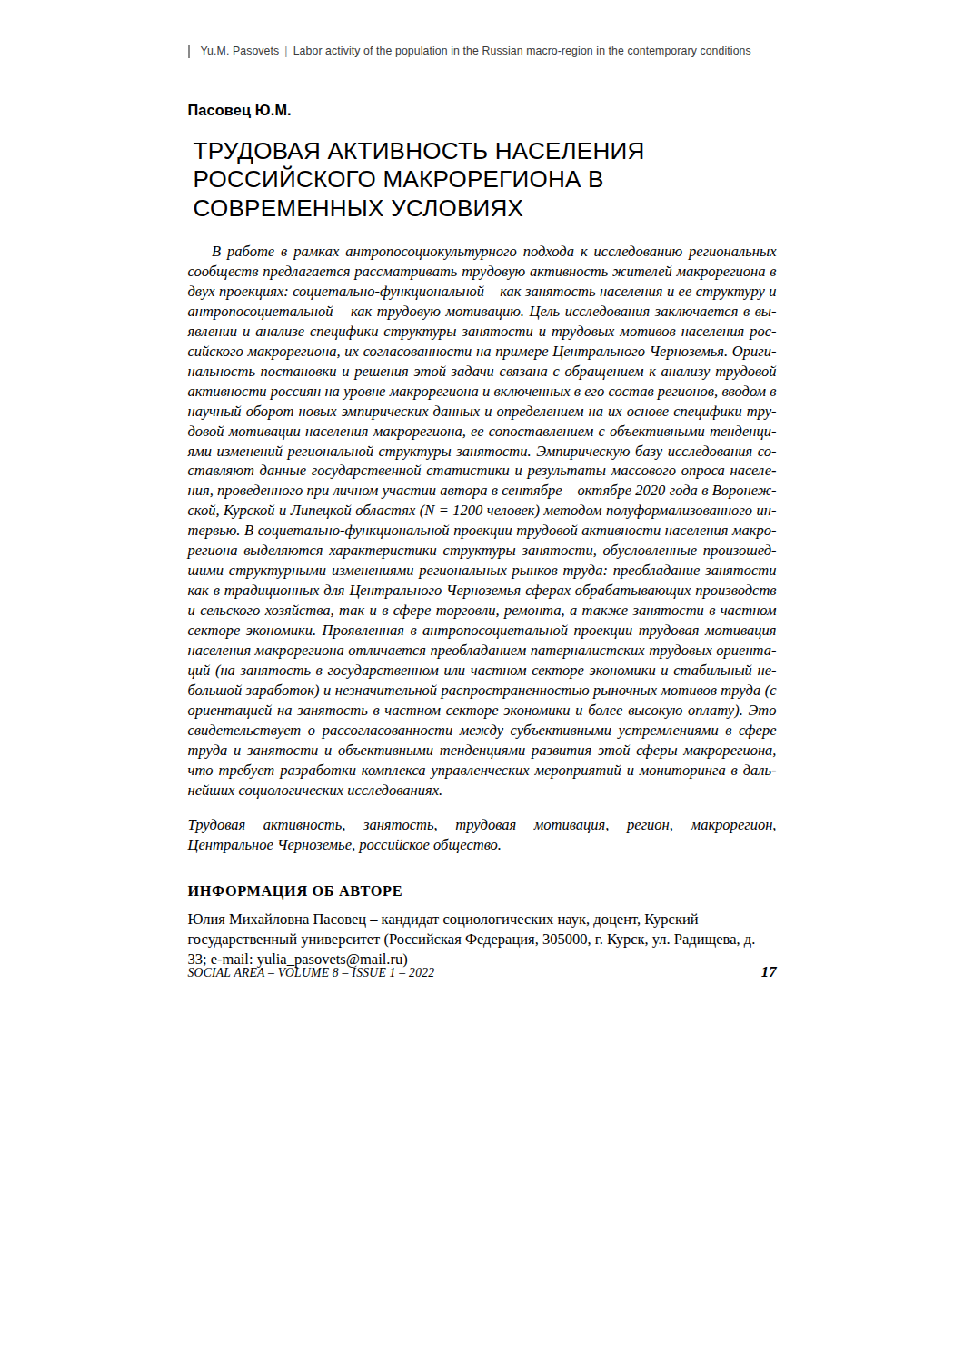Yu.M. Pasovets|Labor activity of the population in the Russian macro-region in the contemporary conditions
Пасовец Ю.М.
Трудовая активность населения российского макрорегиона в современных условиях
В работе в рамках антропосоциокультурного подхода к исследованию региональных сообществ предлагается рассматривать трудовую активность жителей макрорегиона в двух проекциях: социетально-функциональной – как занятость населения и ее структуру и антропосоциетальной – как трудовую мотивацию. Цель исследования заключается в выявлении и анализе специфики структуры занятости и трудовых мотивов населения российского макрорегиона, их согласованности на примере Центрального Черноземья. Оригинальность постановки и решения этой задачи связана с обращением к анализу трудовой активности россиян на уровне макрорегиона и включенных в его состав регионов, вводом в научный оборот новых эмпирических данных и определением на их основе специфики трудовой мотивации населения макрорегиона, ее сопоставлением с объективными тенденциями изменений региональной структуры занятости. Эмпирическую базу исследования составляют данные государственной статистики и результаты массового опроса населения, проведенного при личном участии автора в сентябре – октябре 2020 года в Воронежской, Курской и Липецкой областях (N = 1200 человек) методом полуформализованного интервью. В социетально-функциональной проекции трудовой активности населения макрорегиона выделяются характеристики структуры занятости, обусловленные произошедшими структурными изменениями региональных рынков труда: преобладание занятости как в традиционных для Центрального Черноземья сферах обрабатывающих производств и сельского хозяйства, так и в сфере торговли, ремонта, а также занятости в частном секторе экономики. Проявленная в антропосоциетальной проекции трудовая мотивация населения макрорегиона отличается преобладанием патерналистских трудовых ориентаций (на занятость в государственном или частном секторе экономики и стабильный небольшой заработок) и незначительной распространенностью рыночных мотивов труда (с ориентацией на занятость в частном секторе экономики и более высокую оплату). Это свидетельствует о рассогласованности между субъективными устремлениями в сфере труда и занятости и объективными тенденциями развития этой сферы макрорегиона, что требует разработки комплекса управленческих мероприятий и мониторинга в дальнейших социологических исследованиях.
Трудовая активность, занятость, трудовая мотивация, регион, макрорегион, Центральное Черноземье, российское общество.
Информация об авторе
Юлия Михайловна Пасовец – кандидат социологических наук, доцент, Курский государственный университет (Российская Федерация, 305000, г. Курск, ул. Радищева, д. 33; e-mail: yulia_pasovets@mail.ru)
SOCIAL AREA – VOLUME 8 – ISSUE 1 – 2022
17